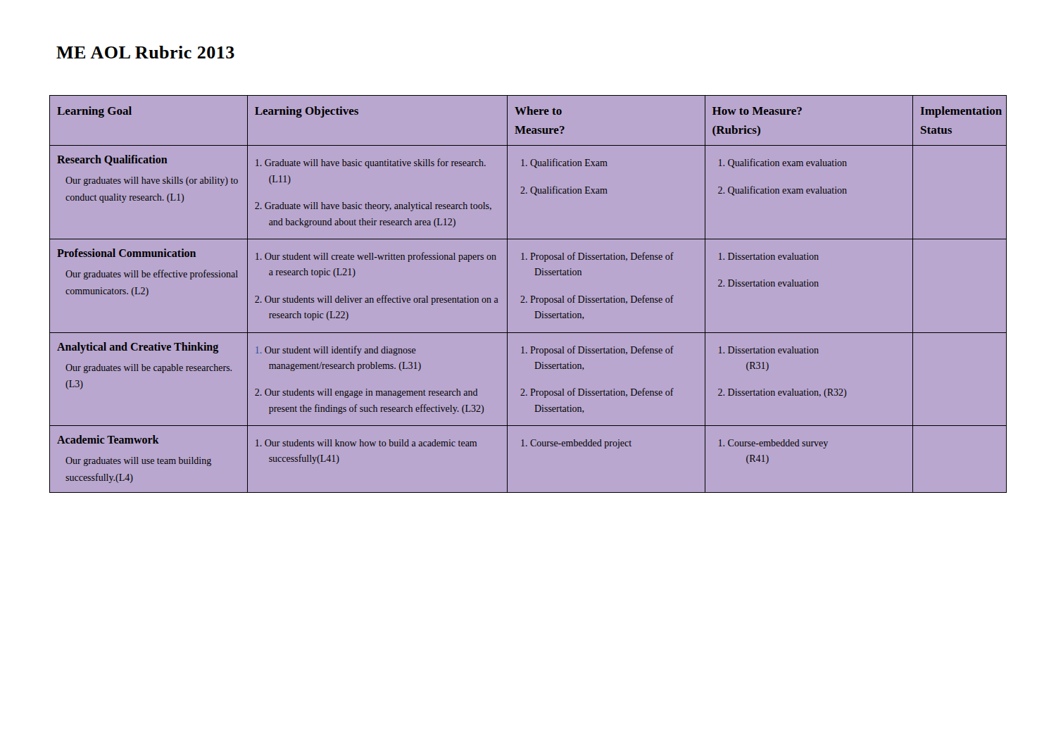ME AOL Rubric 2013
| Learning Goal | Learning Objectives | Where to Measure? | How to Measure? (Rubrics) | Implementation Status |
| --- | --- | --- | --- | --- |
| Research Qualification Our graduates will have skills (or ability) to conduct quality research. (L1) | 1. Graduate will have basic quantitative skills for research. (L11) 2. Graduate will have basic theory, analytical research tools, and background about their research area (L12) | 1. Qualification Exam 2. Qualification Exam | 1. Qualification exam evaluation 2. Qualification exam evaluation | |
| Professional Communication Our graduates will be effective professional communicators. (L2) | 1. Our student will create well-written professional papers on a research topic (L21) 2. Our students will deliver an effective oral presentation on a research topic (L22) | 1. Proposal of Dissertation, Defense of Dissertation 2. Proposal of Dissertation, Defense of Dissertation, | 1. Dissertation evaluation 2. Dissertation evaluation | |
| Analytical and Creative Thinking Our graduates will be capable researchers. (L3) | 1. Our student will identify and diagnose management/research problems. (L31) 2. Our students will engage in management research and present the findings of such research effectively. (L32) | 1. Proposal of Dissertation, Defense of Dissertation, 2. Proposal of Dissertation, Defense of Dissertation, | 1. Dissertation evaluation (R31) 2. Dissertation evaluation, (R32) | |
| Academic Teamwork Our graduates will use team building successfully.(L4) | 1. Our students will know how to build a academic team successfully(L41) | 1. Course-embedded project | 1. Course-embedded survey (R41) | |